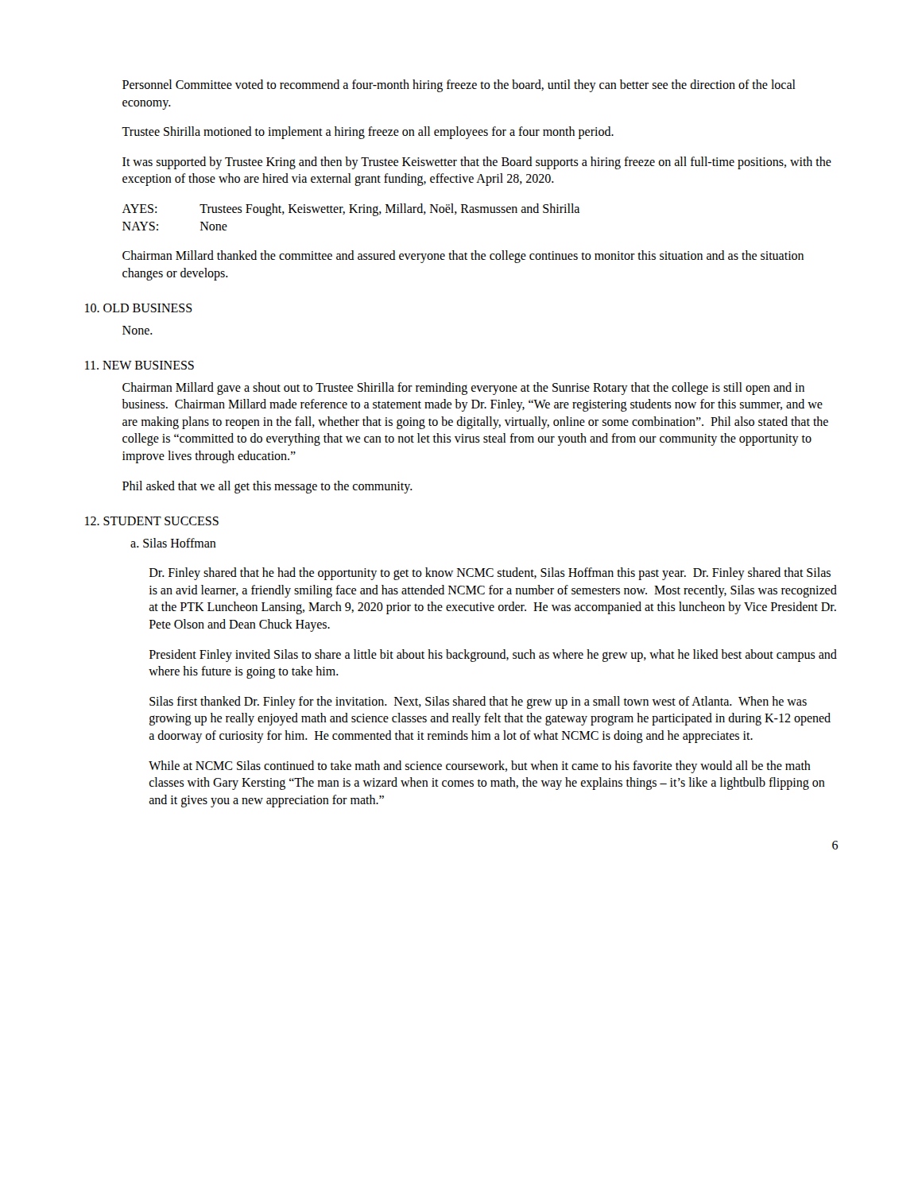Personnel Committee voted to recommend a four-month hiring freeze to the board, until they can better see the direction of the local economy.
Trustee Shirilla motioned to implement a hiring freeze on all employees for a four month period.
It was supported by Trustee Kring and then by Trustee Keiswetter that the Board supports a hiring freeze on all full-time positions, with the exception of those who are hired via external grant funding, effective April 28, 2020.
| AYES: | Trustees Fought, Keiswetter, Kring, Millard, Noël, Rasmussen and Shirilla |
| NAYS: | None |
Chairman Millard thanked the committee and assured everyone that the college continues to monitor this situation and as the situation changes or develops.
10. OLD BUSINESS
None.
11. NEW BUSINESS
Chairman Millard gave a shout out to Trustee Shirilla for reminding everyone at the Sunrise Rotary that the college is still open and in business. Chairman Millard made reference to a statement made by Dr. Finley, “We are registering students now for this summer, and we are making plans to reopen in the fall, whether that is going to be digitally, virtually, online or some combination”. Phil also stated that the college is “committed to do everything that we can to not let this virus steal from our youth and from our community the opportunity to improve lives through education.”
Phil asked that we all get this message to the community.
12. STUDENT SUCCESS
Silas Hoffman
Dr. Finley shared that he had the opportunity to get to know NCMC student, Silas Hoffman this past year. Dr. Finley shared that Silas is an avid learner, a friendly smiling face and has attended NCMC for a number of semesters now. Most recently, Silas was recognized at the PTK Luncheon Lansing, March 9, 2020 prior to the executive order. He was accompanied at this luncheon by Vice President Dr. Pete Olson and Dean Chuck Hayes.
President Finley invited Silas to share a little bit about his background, such as where he grew up, what he liked best about campus and where his future is going to take him.
Silas first thanked Dr. Finley for the invitation. Next, Silas shared that he grew up in a small town west of Atlanta. When he was growing up he really enjoyed math and science classes and really felt that the gateway program he participated in during K-12 opened a doorway of curiosity for him. He commented that it reminds him a lot of what NCMC is doing and he appreciates it.
While at NCMC Silas continued to take math and science coursework, but when it came to his favorite they would all be the math classes with Gary Kersting “The man is a wizard when it comes to math, the way he explains things – it’s like a lightbulb flipping on and it gives you a new appreciation for math.”
6